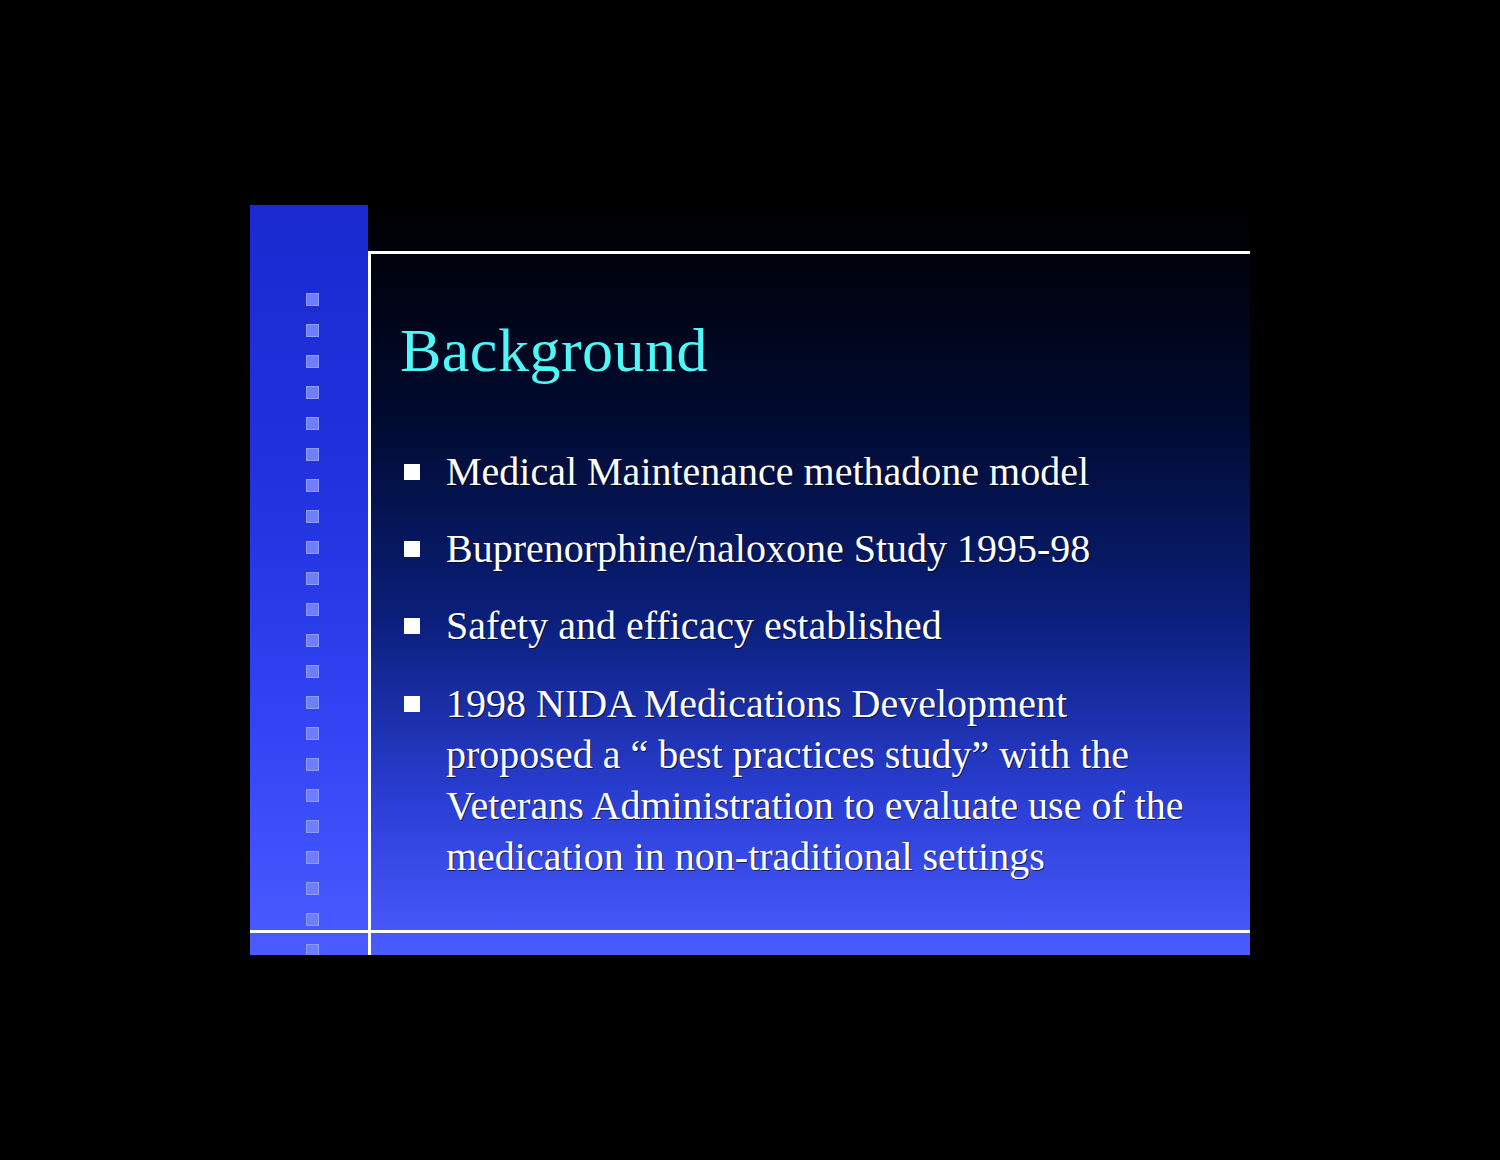Background
Medical Maintenance methadone model
Buprenorphine/naloxone Study 1995-98
Safety and efficacy established
1998 NIDA Medications Development proposed a “ best practices study” with the Veterans Administration to evaluate use of the medication in non-traditional settings